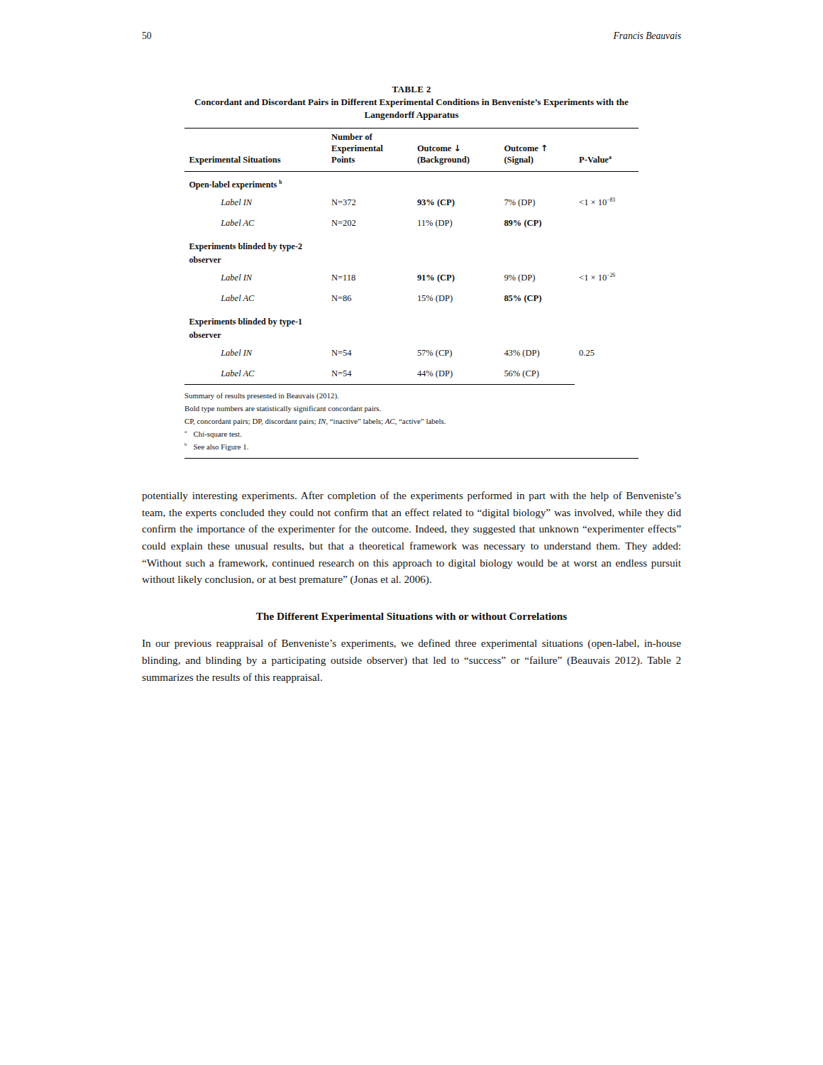50 Francis Beauvais
TABLE 2 Concordant and Discordant Pairs in Different Experimental Conditions in Benveniste’s Experiments with the Langendorff Apparatus
| Experimental Situations | Number of Experimental Points | Outcome ↓ (Background) | Outcome ↑ (Signal) | P-Value a |
| --- | --- | --- | --- | --- |
| Open-label experiments b |
| Label IN | N=372 | 93% (CP) | 7% (DP) | <1 × 10 −83 |
| Label AC | N=202 | 11% (DP) | 89% (CP) |
| Experiments blinded by type-2 observer |
| Label IN | N=118 | 91% (CP) | 9% (DP) | <1 × 10 −26 |
| Label AC | N=86 | 15% (DP) | 85% (CP) |
| Experiments blinded by type-1 observer |
| Label IN | N=54 | 57% (CP) | 43% (DP) | 0.25 |
| Label AC | N=54 | 44% (DP) | 56% (CP) |
Summary of results presented in Beauvais (2012).
Bold type numbers are statistically significant concordant pairs.
CP, concordant pairs; DP, discordant pairs; IN, “inactive” labels; AC, “active” labels.
a Chi-square test.
b See also Figure 1.
potentially interesting experiments. After completion of the experiments performed in part with the help of Benveniste’s team, the experts concluded they could not confirm that an effect related to “digital biology” was involved, while they did confirm the importance of the experimenter for the outcome. Indeed, they suggested that unknown “experimenter effects” could explain these unusual results, but that a theoretical framework was necessary to understand them. They added: “Without such a framework, continued research on this approach to digital biology would be at worst an endless pursuit without likely conclusion, or at best premature” (Jonas et al. 2006).
The Different Experimental Situations with or without Correlations
In our previous reappraisal of Benveniste’s experiments, we defined three experimental situations (open-label, in-house blinding, and blinding by a participating outside observer) that led to “success” or “failure” (Beauvais 2012). Table 2 summarizes the results of this reappraisal.